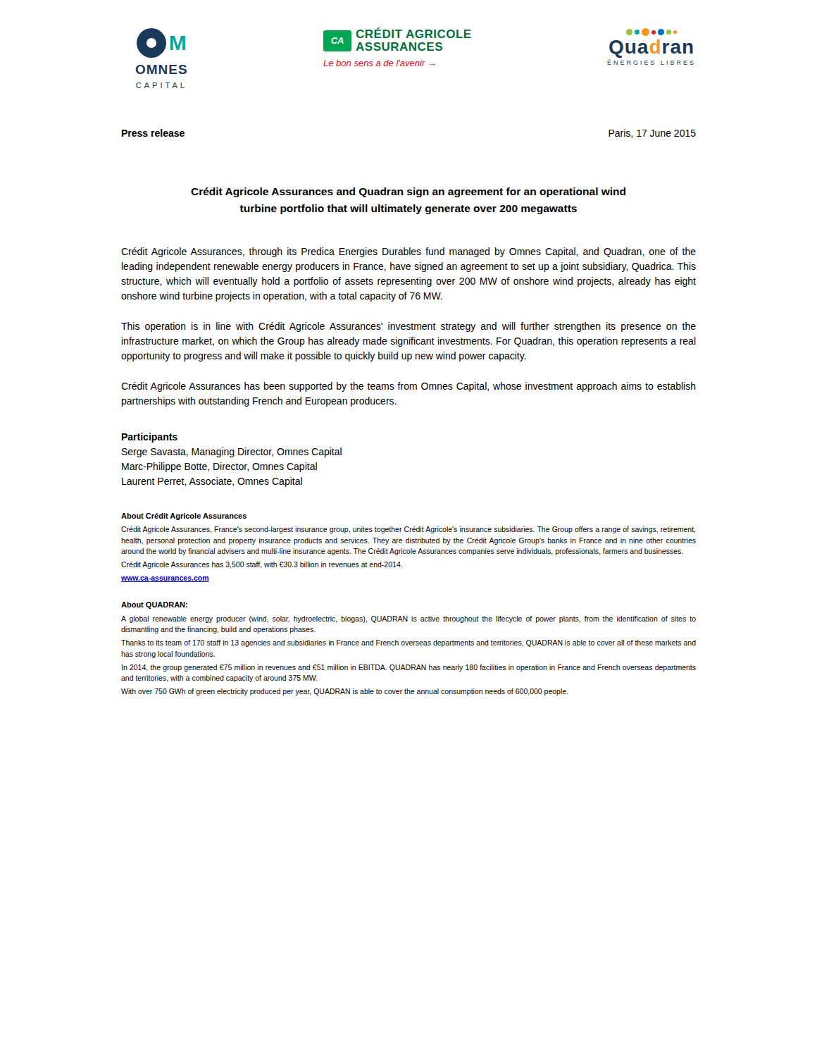M
OMNES
CAPITAL
CRÉDIT AGRICOLE
ASSURANCES
Le bon sens a de l'avenir →
Quadran
ÉNERGIES LIBRES
Press release Paris, 17 June 2015
Crédit Agricole Assurances and Quadran sign an agreement for an operational wind
turbine portfolio that will ultimately generate over 200 megawatts
Crédit Agricole Assurances, through its Predica Energies Durables fund managed by Omnes Capital, and Quadran, one of the leading independent renewable energy producers in France, have signed an agreement to set up a joint subsidiary, Quadrica. This structure, which will eventually hold a portfolio of assets representing over 200 MW of onshore wind projects, already has eight onshore wind turbine projects in operation, with a total capacity of 76 MW.
This operation is in line with Crédit Agricole Assurances' investment strategy and will further strengthen its presence on the infrastructure market, on which the Group has already made significant investments. For Quadran, this operation represents a real opportunity to progress and will make it possible to quickly build up new wind power capacity.
Crédit Agricole Assurances has been supported by the teams from Omnes Capital, whose investment approach aims to establish partnerships with outstanding French and European producers.
Participants
Serge Savasta, Managing Director, Omnes Capital
Marc-Philippe Botte, Director, Omnes Capital
Laurent Perret, Associate, Omnes Capital
About Crédit Agricole Assurances
Crédit Agricole Assurances, France's second-largest insurance group, unites together Crédit Agricole's insurance subsidiaries. The Group offers a range of savings, retirement, health, personal protection and property insurance products and services. They are distributed by the Crédit Agricole Group's banks in France and in nine other countries around the world by financial advisers and multi-line insurance agents. The Crédit Agricole Assurances companies serve individuals, professionals, farmers and businesses.
Crédit Agricole Assurances has 3,500 staff, with €30.3 billion in revenues at end-2014.
www.ca-assurances.com
About QUADRAN:
A global renewable energy producer (wind, solar, hydroelectric, biogas), QUADRAN is active throughout the lifecycle of power plants, from the identification of sites to dismantling and the financing, build and operations phases.
Thanks to its team of 170 staff in 13 agencies and subsidiaries in France and French overseas departments and territories, QUADRAN is able to cover all of these markets and has strong local foundations.
In 2014, the group generated €75 million in revenues and €51 million in EBITDA. QUADRAN has nearly 180 facilities in operation in France and French overseas departments and territories, with a combined capacity of around 375 MW.
With over 750 GWh of green electricity produced per year, QUADRAN is able to cover the annual consumption needs of 600,000 people.